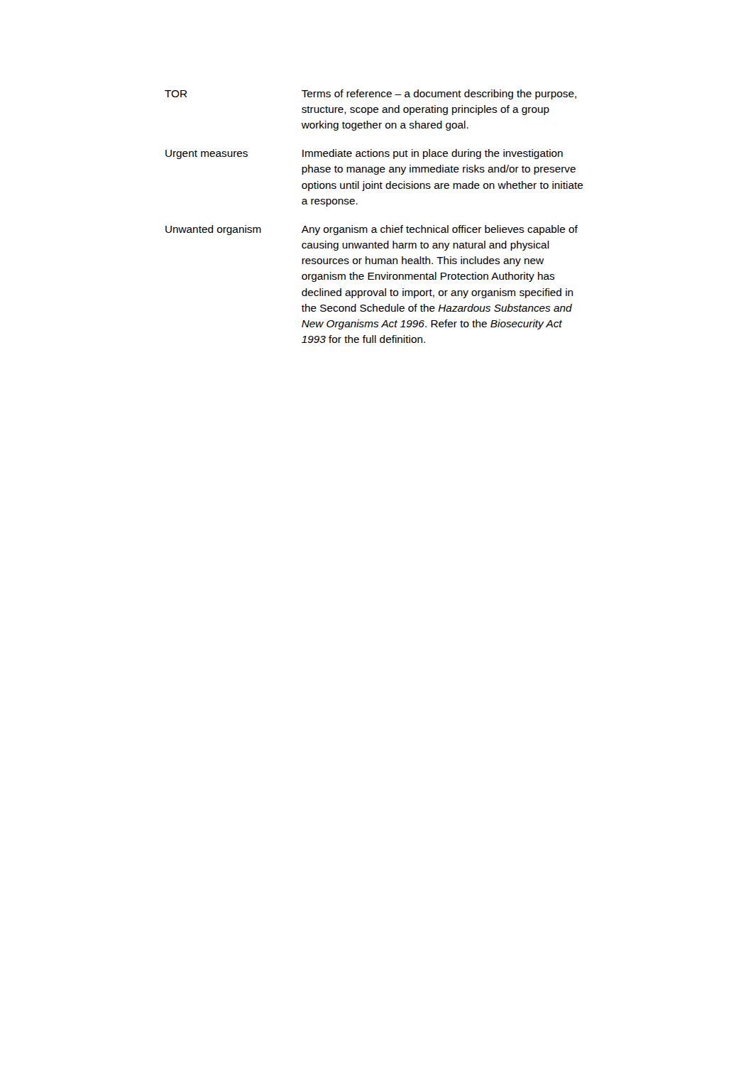TOR
Terms of reference – a document describing the purpose, structure, scope and operating principles of a group working together on a shared goal.
Urgent measures
Immediate actions put in place during the investigation phase to manage any immediate risks and/or to preserve options until joint decisions are made on whether to initiate a response.
Unwanted organism
Any organism a chief technical officer believes capable of causing unwanted harm to any natural and physical resources or human health. This includes any new organism the Environmental Protection Authority has declined approval to import, or any organism specified in the Second Schedule of the Hazardous Substances and New Organisms Act 1996. Refer to the Biosecurity Act 1993 for the full definition.